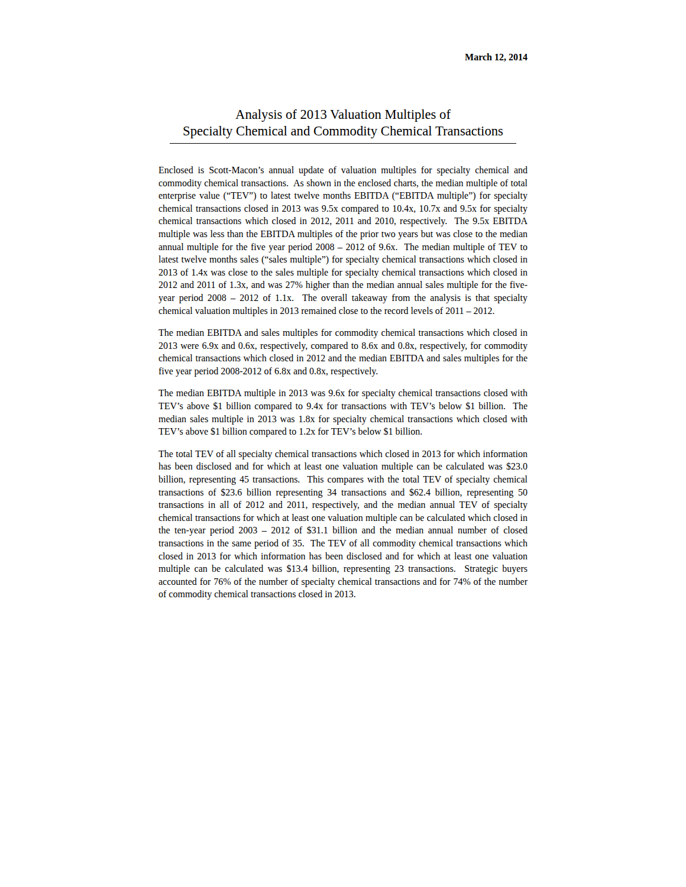March 12, 2014
Analysis of 2013 Valuation Multiples of
Specialty Chemical and Commodity Chemical Transactions
Enclosed is Scott-Macon’s annual update of valuation multiples for specialty chemical and commodity chemical transactions. As shown in the enclosed charts, the median multiple of total enterprise value (“TEV”) to latest twelve months EBITDA (“EBITDA multiple”) for specialty chemical transactions closed in 2013 was 9.5x compared to 10.4x, 10.7x and 9.5x for specialty chemical transactions which closed in 2012, 2011 and 2010, respectively. The 9.5x EBITDA multiple was less than the EBITDA multiples of the prior two years but was close to the median annual multiple for the five year period 2008 – 2012 of 9.6x. The median multiple of TEV to latest twelve months sales (“sales multiple”) for specialty chemical transactions which closed in 2013 of 1.4x was close to the sales multiple for specialty chemical transactions which closed in 2012 and 2011 of 1.3x, and was 27% higher than the median annual sales multiple for the five-year period 2008 – 2012 of 1.1x. The overall takeaway from the analysis is that specialty chemical valuation multiples in 2013 remained close to the record levels of 2011 – 2012.
The median EBITDA and sales multiples for commodity chemical transactions which closed in 2013 were 6.9x and 0.6x, respectively, compared to 8.6x and 0.8x, respectively, for commodity chemical transactions which closed in 2012 and the median EBITDA and sales multiples for the five year period 2008-2012 of 6.8x and 0.8x, respectively.
The median EBITDA multiple in 2013 was 9.6x for specialty chemical transactions closed with TEV’s above $1 billion compared to 9.4x for transactions with TEV’s below $1 billion. The median sales multiple in 2013 was 1.8x for specialty chemical transactions which closed with TEV’s above $1 billion compared to 1.2x for TEV’s below $1 billion.
The total TEV of all specialty chemical transactions which closed in 2013 for which information has been disclosed and for which at least one valuation multiple can be calculated was $23.0 billion, representing 45 transactions. This compares with the total TEV of specialty chemical transactions of $23.6 billion representing 34 transactions and $62.4 billion, representing 50 transactions in all of 2012 and 2011, respectively, and the median annual TEV of specialty chemical transactions for which at least one valuation multiple can be calculated which closed in the ten-year period 2003 – 2012 of $31.1 billion and the median annual number of closed transactions in the same period of 35. The TEV of all commodity chemical transactions which closed in 2013 for which information has been disclosed and for which at least one valuation multiple can be calculated was $13.4 billion, representing 23 transactions. Strategic buyers accounted for 76% of the number of specialty chemical transactions and for 74% of the number of commodity chemical transactions closed in 2013.